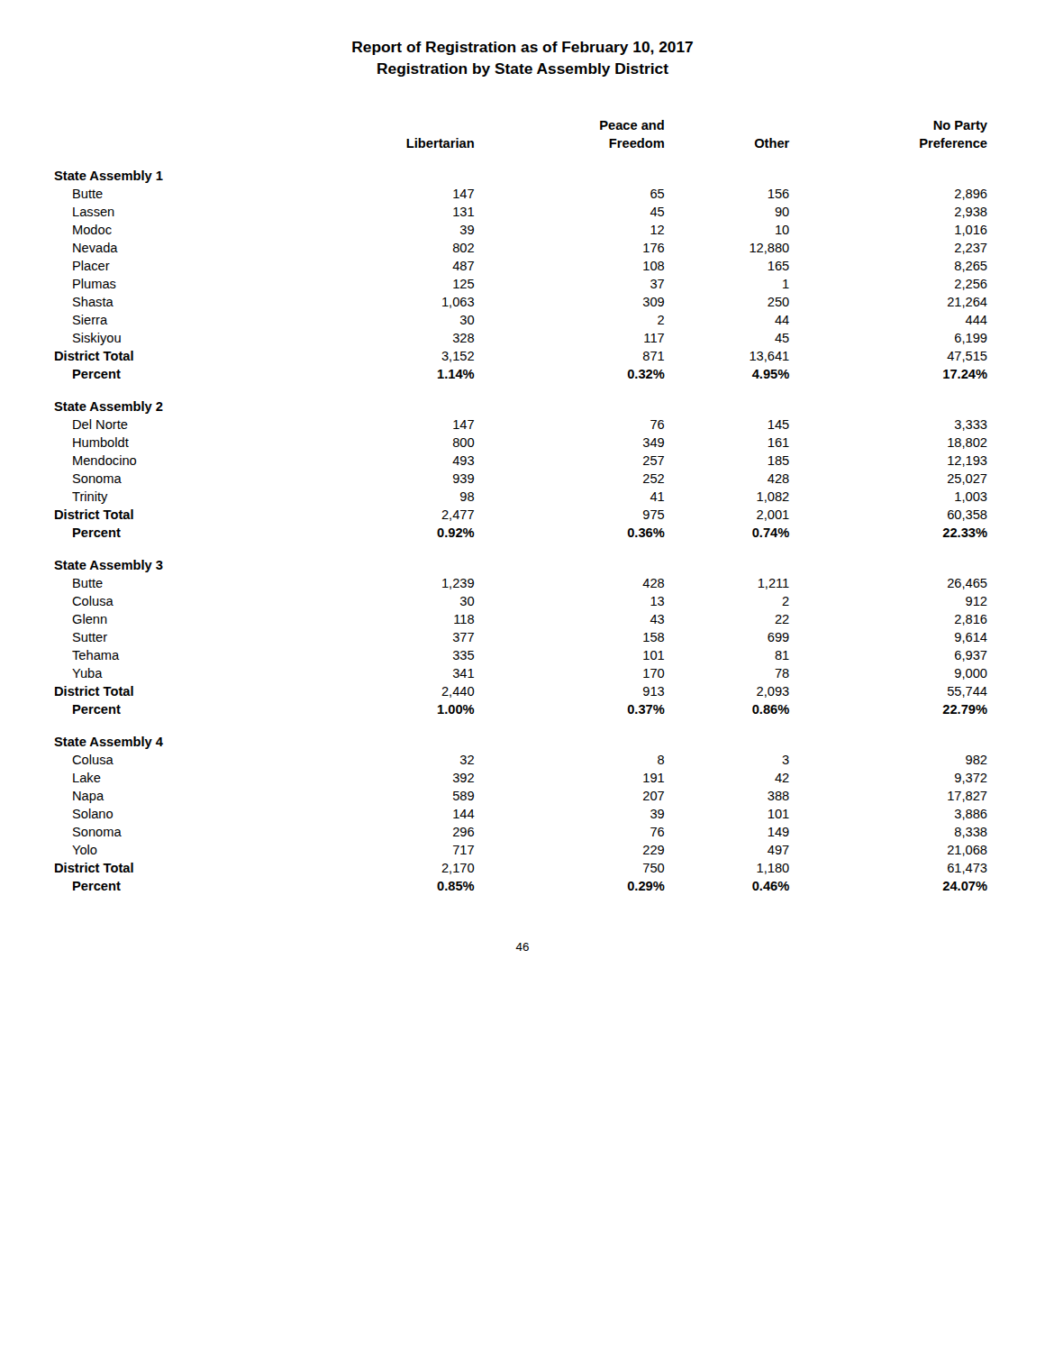Report of Registration as of February 10, 2017
Registration by State Assembly District
| | | Peace and | | No Party |
| --- | --- | --- | --- | --- |
| | Libertarian | Freedom | Other | Preference |
| State Assembly 1 |
| Butte | 147 | 65 | 156 | 2,896 |
| Lassen | 131 | 45 | 90 | 2,938 |
| Modoc | 39 | 12 | 10 | 1,016 |
| Nevada | 802 | 176 | 12,880 | 2,237 |
| Placer | 487 | 108 | 165 | 8,265 |
| Plumas | 125 | 37 | 1 | 2,256 |
| Shasta | 1,063 | 309 | 250 | 21,264 |
| Sierra | 30 | 2 | 44 | 444 |
| Siskiyou | 328 | 117 | 45 | 6,199 |
| District Total | 3,152 | 871 | 13,641 | 47,515 |
| Percent | 1.14% | 0.32% | 4.95% | 17.24% |
| State Assembly 2 |
| Del Norte | 147 | 76 | 145 | 3,333 |
| Humboldt | 800 | 349 | 161 | 18,802 |
| Mendocino | 493 | 257 | 185 | 12,193 |
| Sonoma | 939 | 252 | 428 | 25,027 |
| Trinity | 98 | 41 | 1,082 | 1,003 |
| District Total | 2,477 | 975 | 2,001 | 60,358 |
| Percent | 0.92% | 0.36% | 0.74% | 22.33% |
| State Assembly 3 |
| Butte | 1,239 | 428 | 1,211 | 26,465 |
| Colusa | 30 | 13 | 2 | 912 |
| Glenn | 118 | 43 | 22 | 2,816 |
| Sutter | 377 | 158 | 699 | 9,614 |
| Tehama | 335 | 101 | 81 | 6,937 |
| Yuba | 341 | 170 | 78 | 9,000 |
| District Total | 2,440 | 913 | 2,093 | 55,744 |
| Percent | 1.00% | 0.37% | 0.86% | 22.79% |
| State Assembly 4 |
| Colusa | 32 | 8 | 3 | 982 |
| Lake | 392 | 191 | 42 | 9,372 |
| Napa | 589 | 207 | 388 | 17,827 |
| Solano | 144 | 39 | 101 | 3,886 |
| Sonoma | 296 | 76 | 149 | 8,338 |
| Yolo | 717 | 229 | 497 | 21,068 |
| District Total | 2,170 | 750 | 1,180 | 61,473 |
| Percent | 0.85% | 0.29% | 0.46% | 24.07% |
46